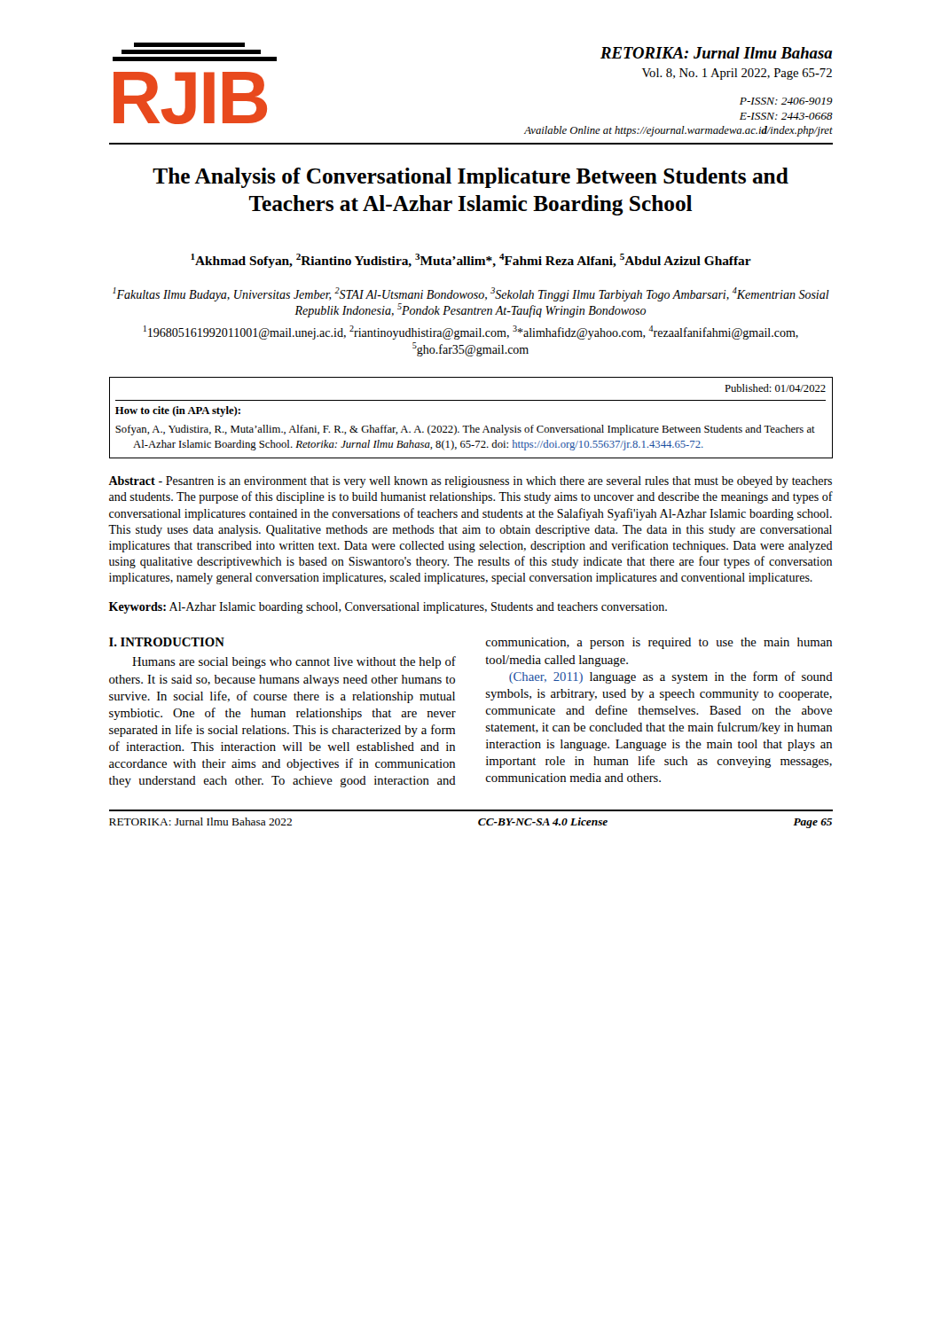RJIB
RETORIKA: Jurnal Ilmu Bahasa
Vol. 8, No. 1 April 2022, Page 65-72
P-ISSN: 2406-9019
E-ISSN: 2443-0668
Available Online at https://ejournal.warmadewa.ac.id/index.php/jret
The Analysis of Conversational Implicature Between Students and Teachers at Al-Azhar Islamic Boarding School
1Akhmad Sofyan, 2Riantino Yudistira, 3Muta’allim*, 4Fahmi Reza Alfani, 5Abdul Azizul Ghaffar
1Fakultas Ilmu Budaya, Universitas Jember, 2STAI Al-Utsmani Bondowoso, 3Sekolah Tinggi Ilmu Tarbiyah Togo Ambarsari, 4Kementrian Sosial Republik Indonesia, 5Pondok Pesantren At-Taufiq Wringin Bondowoso
1196805161992011001@mail.unej.ac.id, 2riantinoyudhistira@gmail.com, 3*alimhafidz@yahoo.com, 4rezaalfanifahmi@gmail.com, 5gho.far35@gmail.com
Published: 01/04/2022
How to cite (in APA style):
Sofyan, A., Yudistira, R., Muta’allim., Alfani, F. R., & Ghaffar, A. A. (2022). The Analysis of Conversational Implicature Between Students and Teachers at Al-Azhar Islamic Boarding School. Retorika: Jurnal Ilmu Bahasa, 8(1), 65-72. doi: https://doi.org/10.55637/jr.8.1.4344.65-72.
Abstract - Pesantren is an environment that is very well known as religiousness in which there are several rules that must be obeyed by teachers and students. The purpose of this discipline is to build humanist relationships. This study aims to uncover and describe the meanings and types of conversational implicatures contained in the conversations of teachers and students at the Salafiyah Syafi'iyah Al-Azhar Islamic boarding school. This study uses data analysis. Qualitative methods are methods that aim to obtain descriptive data. The data in this study are conversational implicatures that transcribed into written text. Data were collected using selection, description and verification techniques. Data were analyzed using qualitative descriptivewhich is based on Siswantoro's theory. The results of this study indicate that there are four types of conversation implicatures, namely general conversation implicatures, scaled implicatures, special conversation implicatures and conventional implicatures.
Keywords: Al-Azhar Islamic boarding school, Conversational implicatures, Students and teachers conversation.
I. Introduction
Humans are social beings who cannot live without the help of others. It is said so, because humans always need other humans to survive. In social life, of course there is a relationship mutual symbiotic. One of the human relationships that are never separated in life is social relations. This is characterized by a form of interaction. This interaction will be well established and in accordance with their aims and objectives if in communication they understand each other. To achieve good interaction and communication, a person is required to use the main human tool/media called language.
(Chaer, 2011) language as a system in the form of sound symbols, is arbitrary, used by a speech community to cooperate, communicate and define themselves. Based on the above statement, it can be concluded that the main fulcrum/key in human interaction is language. Language is the main tool that plays an important role in human life such as conveying messages, communication media and others.
RETORIKA: Jurnal Ilmu Bahasa 2022 CC-BY-NC-SA 4.0 License Page 65